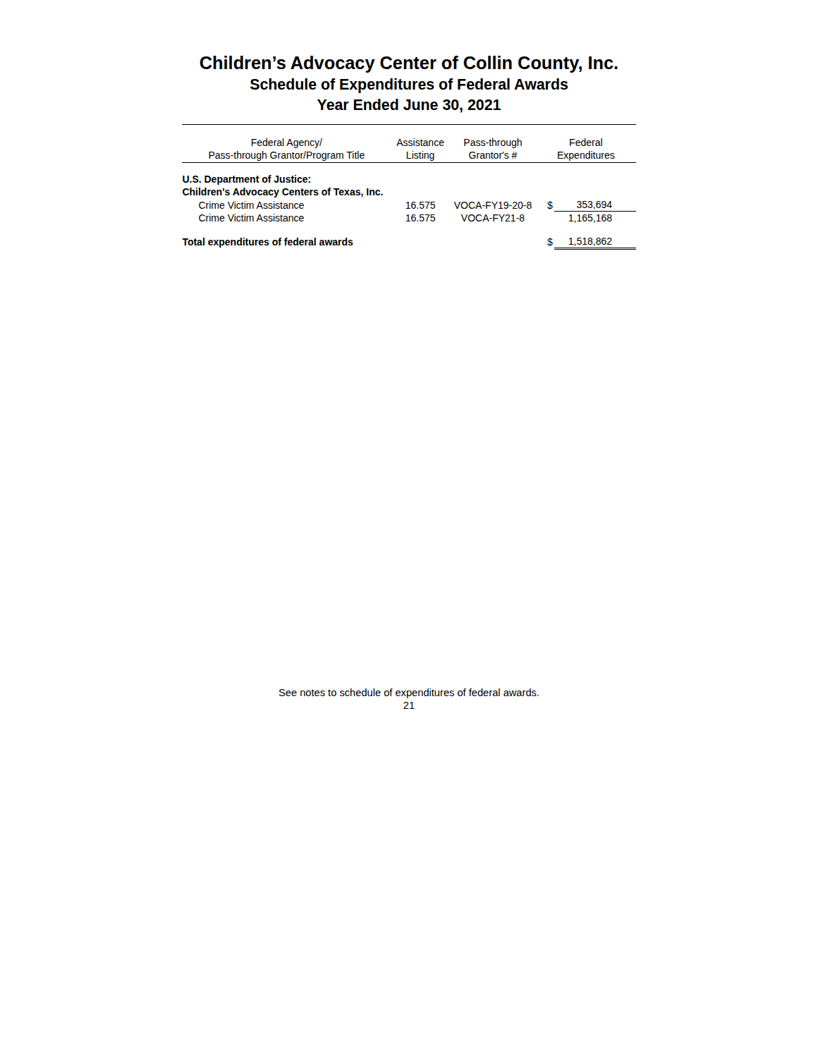Children’s Advocacy Center of Collin County, Inc.
Schedule of Expenditures of Federal Awards
Year Ended June 30, 2021
| Federal Agency/ | Assistance | Pass-through | Federal |
| --- | --- | --- | --- |
| Pass-through Grantor/Program Title | Listing | Grantor's # | Expenditures |
| U.S. Department of Justice: | | | | |
| Children's Advocacy Centers of Texas, Inc. | | | | |
| Crime Victim Assistance | 16.575 | VOCA-FY19-20-8 | $ | 353,694 |
| Crime Victim Assistance | 16.575 | VOCA-FY21-8 | | 1,165,168 |
| Total expenditures of federal awards | | | $ | 1,518,862 |
See notes to schedule of expenditures of federal awards.
21